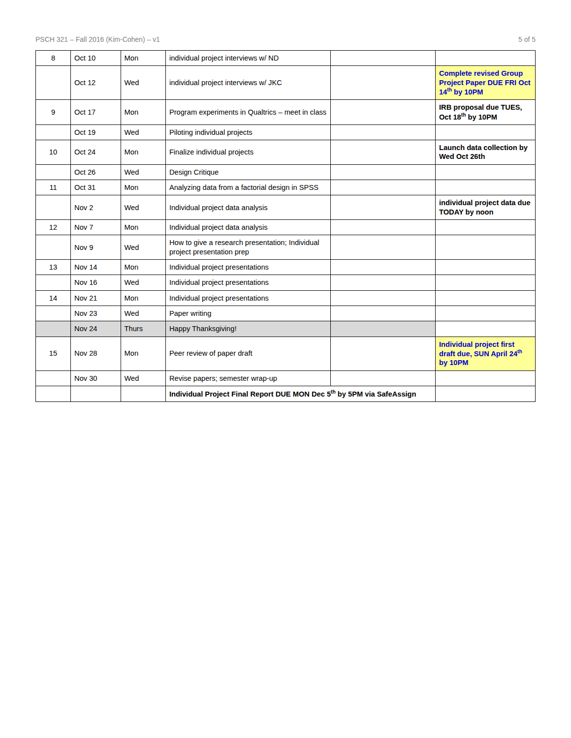PSCH 321 – Fall 2016 (Kim-Cohen) – v1
5 of 5
| 8 | Oct 10 | Mon | individual project interviews w/ ND | | |
| | Oct 12 | Wed | individual project interviews w/ JKC | | Complete revised Group Project Paper DUE FRI Oct 14 th by 10PM |
| 9 | Oct 17 | Mon | Program experiments in Qualtrics – meet in class | | IRB proposal due TUES, Oct 18 th by 10PM |
| | Oct 19 | Wed | Piloting individual projects | | |
| 10 | Oct 24 | Mon | Finalize individual projects | | Launch data collection by Wed Oct 26th |
| | Oct 26 | Wed | Design Critique | | |
| 11 | Oct 31 | Mon | Analyzing data from a factorial design in SPSS | | |
| | Nov 2 | Wed | Individual project data analysis | | individual project data due TODAY by noon |
| 12 | Nov 7 | Mon | Individual project data analysis | | |
| | Nov 9 | Wed | How to give a research presentation; Individual project presentation prep | | |
| 13 | Nov 14 | Mon | Individual project presentations | | |
| | Nov 16 | Wed | Individual project presentations | | |
| 14 | Nov 21 | Mon | Individual project presentations | | |
| | Nov 23 | Wed | Paper writing | | |
| | Nov 24 | Thurs | Happy Thanksgiving! | | |
| 15 | Nov 28 | Mon | Peer review of paper draft | | Individual project first draft due, SUN April 24 th by 10PM |
| | Nov 30 | Wed | Revise papers; semester wrap-up | | |
| | | | Individual Project Final Report DUE MON Dec 5 th by 5PM via SafeAssign | |